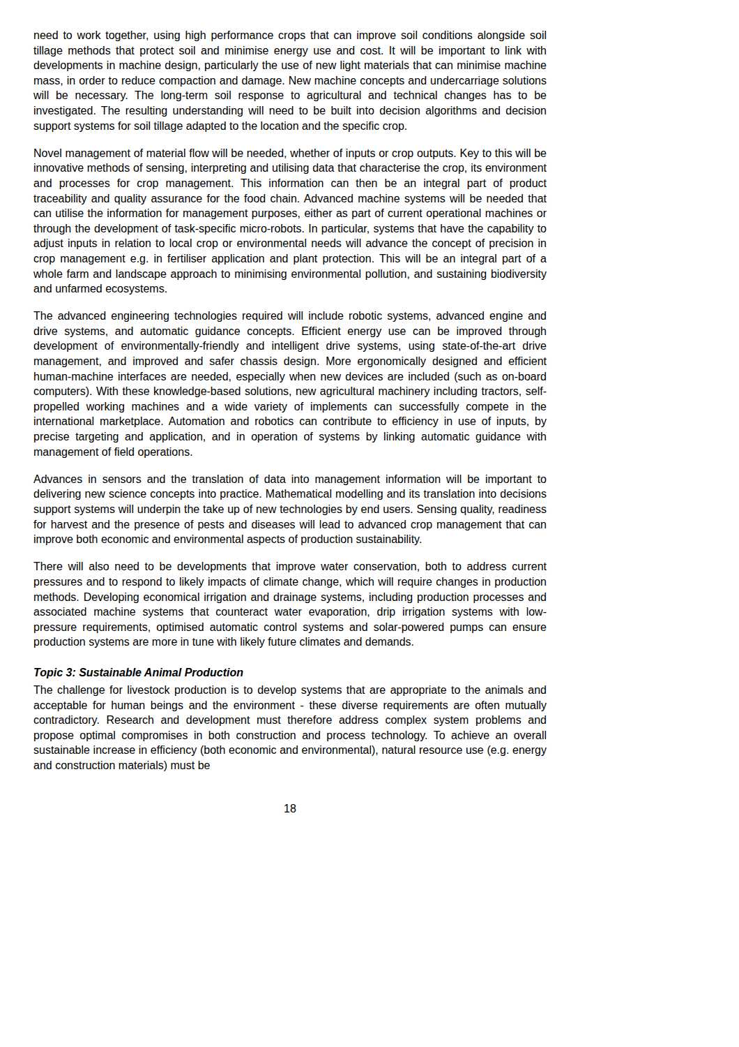need to work together, using high performance crops that can improve soil conditions alongside soil tillage methods that protect soil and minimise energy use and cost. It will be important to link with developments in machine design, particularly the use of new light materials that can minimise machine mass, in order to reduce compaction and damage. New machine concepts and undercarriage solutions will be necessary. The long-term soil response to agricultural and technical changes has to be investigated. The resulting understanding will need to be built into decision algorithms and decision support systems for soil tillage adapted to the location and the specific crop.
Novel management of material flow will be needed, whether of inputs or crop outputs. Key to this will be innovative methods of sensing, interpreting and utilising data that characterise the crop, its environment and processes for crop management. This information can then be an integral part of product traceability and quality assurance for the food chain. Advanced machine systems will be needed that can utilise the information for management purposes, either as part of current operational machines or through the development of task-specific micro-robots. In particular, systems that have the capability to adjust inputs in relation to local crop or environmental needs will advance the concept of precision in crop management e.g. in fertiliser application and plant protection. This will be an integral part of a whole farm and landscape approach to minimising environmental pollution, and sustaining biodiversity and unfarmed ecosystems.
The advanced engineering technologies required will include robotic systems, advanced engine and drive systems, and automatic guidance concepts. Efficient energy use can be improved through development of environmentally-friendly and intelligent drive systems, using state-of-the-art drive management, and improved and safer chassis design. More ergonomically designed and efficient human-machine interfaces are needed, especially when new devices are included (such as on-board computers). With these knowledge-based solutions, new agricultural machinery including tractors, self-propelled working machines and a wide variety of implements can successfully compete in the international marketplace. Automation and robotics can contribute to efficiency in use of inputs, by precise targeting and application, and in operation of systems by linking automatic guidance with management of field operations.
Advances in sensors and the translation of data into management information will be important to delivering new science concepts into practice. Mathematical modelling and its translation into decisions support systems will underpin the take up of new technologies by end users. Sensing quality, readiness for harvest and the presence of pests and diseases will lead to advanced crop management that can improve both economic and environmental aspects of production sustainability.
There will also need to be developments that improve water conservation, both to address current pressures and to respond to likely impacts of climate change, which will require changes in production methods. Developing economical irrigation and drainage systems, including production processes and associated machine systems that counteract water evaporation, drip irrigation systems with low-pressure requirements, optimised automatic control systems and solar-powered pumps can ensure production systems are more in tune with likely future climates and demands.
Topic 3: Sustainable Animal Production
The challenge for livestock production is to develop systems that are appropriate to the animals and acceptable for human beings and the environment - these diverse requirements are often mutually contradictory. Research and development must therefore address complex system problems and propose optimal compromises in both construction and process technology. To achieve an overall sustainable increase in efficiency (both economic and environmental), natural resource use (e.g. energy and construction materials) must be
18